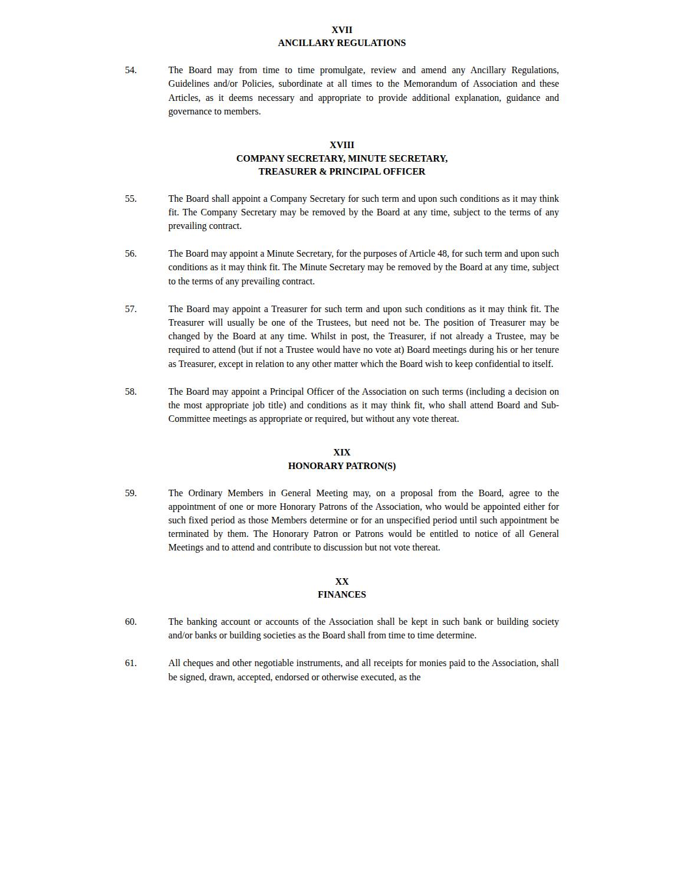XVII
ANCILLARY REGULATIONS
The Board may from time to time promulgate, review and amend any Ancillary Regulations, Guidelines and/or Policies, subordinate at all times to the Memorandum of Association and these Articles, as it deems necessary and appropriate to provide additional explanation, guidance and governance to members.
XVIII
COMPANY SECRETARY, MINUTE SECRETARY,
TREASURER & PRINCIPAL OFFICER
The Board shall appoint a Company Secretary for such term and upon such conditions as it may think fit. The Company Secretary may be removed by the Board at any time, subject to the terms of any prevailing contract.
The Board may appoint a Minute Secretary, for the purposes of Article 48, for such term and upon such conditions as it may think fit. The Minute Secretary may be removed by the Board at any time, subject to the terms of any prevailing contract.
The Board may appoint a Treasurer for such term and upon such conditions as it may think fit. The Treasurer will usually be one of the Trustees, but need not be. The position of Treasurer may be changed by the Board at any time. Whilst in post, the Treasurer, if not already a Trustee, may be required to attend (but if not a Trustee would have no vote at) Board meetings during his or her tenure as Treasurer, except in relation to any other matter which the Board wish to keep confidential to itself.
The Board may appoint a Principal Officer of the Association on such terms (including a decision on the most appropriate job title) and conditions as it may think fit, who shall attend Board and Sub-Committee meetings as appropriate or required, but without any vote thereat.
XIX
HONORARY PATRON(S)
The Ordinary Members in General Meeting may, on a proposal from the Board, agree to the appointment of one or more Honorary Patrons of the Association, who would be appointed either for such fixed period as those Members determine or for an unspecified period until such appointment be terminated by them. The Honorary Patron or Patrons would be entitled to notice of all General Meetings and to attend and contribute to discussion but not vote thereat.
XX
FINANCES
The banking account or accounts of the Association shall be kept in such bank or building society and/or banks or building societies as the Board shall from time to time determine.
All cheques and other negotiable instruments, and all receipts for monies paid to the Association, shall be signed, drawn, accepted, endorsed or otherwise executed, as the